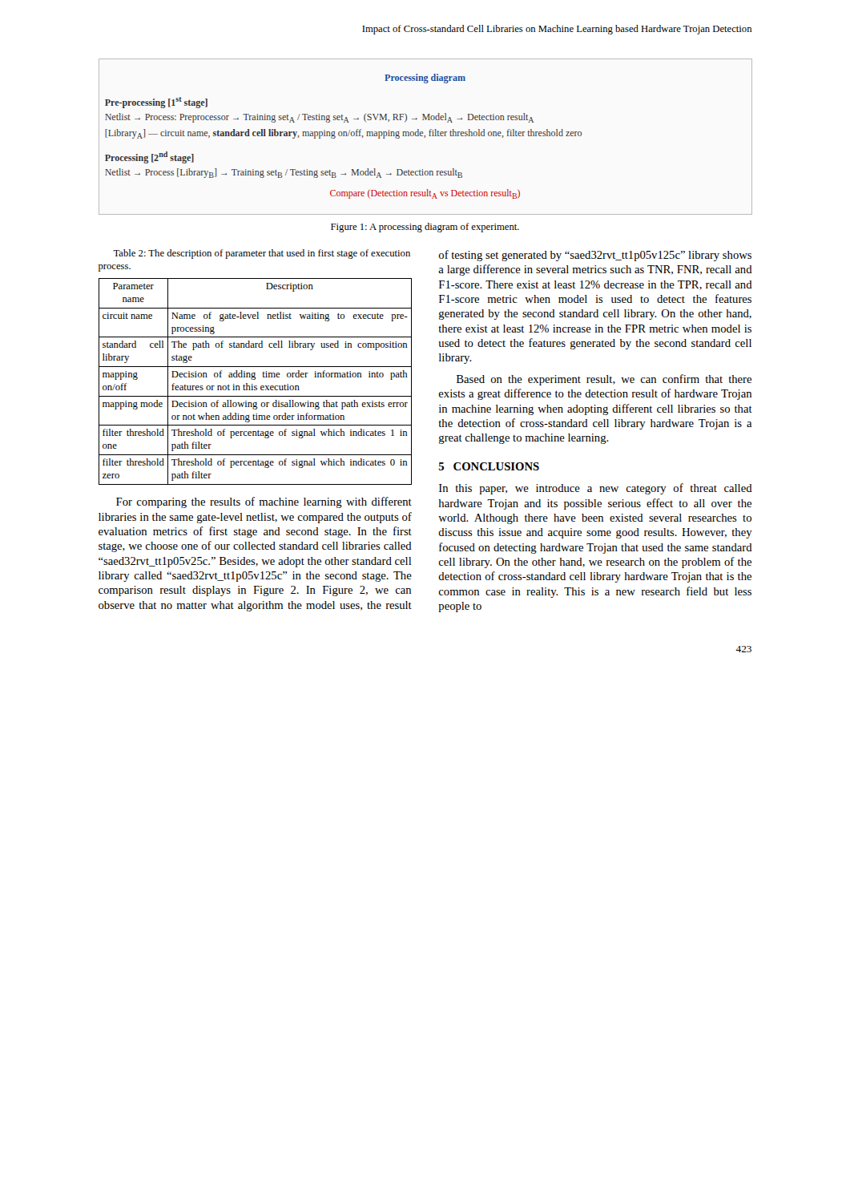Impact of Cross-standard Cell Libraries on Machine Learning based Hardware Trojan Detection
Processing diagram
Pre-processing [1st stage]
Netlist → Process: Preprocessor → Training setA / Testing setA → (SVM, RF) → ModelA → Detection resultA
[LibraryA] — circuit name, standard cell library, mapping on/off, mapping mode, filter threshold one, filter threshold zero
Processing [2nd stage]
Netlist → Process [LibraryB] → Training setB / Testing setB → ModelA → Detection resultB
Compare (Detection resultA vs Detection resultB)
Figure 1: A processing diagram of experiment.
Table 2: The description of parameter that used in first stage of execution process.
| Parameter name | Description |
| --- | --- |
| circuit name | Name of gate-level netlist waiting to execute pre-processing |
| standard cell library | The path of standard cell library used in composition stage |
| mapping on/off | Decision of adding time order information into path features or not in this execution |
| mapping mode | Decision of allowing or disallowing that path exists error or not when adding time order information |
| filter threshold one | Threshold of percentage of signal which indicates 1 in path filter |
| filter threshold zero | Threshold of percentage of signal which indicates 0 in path filter |
For comparing the results of machine learning with different libraries in the same gate-level netlist, we compared the outputs of evaluation metrics of first stage and second stage. In the first stage, we choose one of our collected standard cell libraries called “saed32rvt_tt1p05v25c.” Besides, we adopt the other standard cell library called “saed32rvt_tt1p05v125c” in the second stage. The comparison result displays in Figure 2. In Figure 2, we can observe that no matter what algorithm the model uses, the result of testing set generated by “saed32rvt_tt1p05v125c” library shows a large difference in several metrics such as TNR, FNR, recall and F1-score. There exist at least 12% decrease in the TPR, recall and F1-score metric when model is used to detect the features generated by the second standard cell library. On the other hand, there exist at least 12% increase in the FPR metric when model is used to detect the features generated by the second standard cell library.
Based on the experiment result, we can confirm that there exists a great difference to the detection result of hardware Trojan in machine learning when adopting different cell libraries so that the detection of cross-standard cell library hardware Trojan is a great challenge to machine learning.
5 CONCLUSIONS
In this paper, we introduce a new category of threat called hardware Trojan and its possible serious effect to all over the world. Although there have been existed several researches to discuss this issue and acquire some good results. However, they focused on detecting hardware Trojan that used the same standard cell library. On the other hand, we research on the problem of the detection of cross-standard cell library hardware Trojan that is the common case in reality. This is a new research field but less people to
423